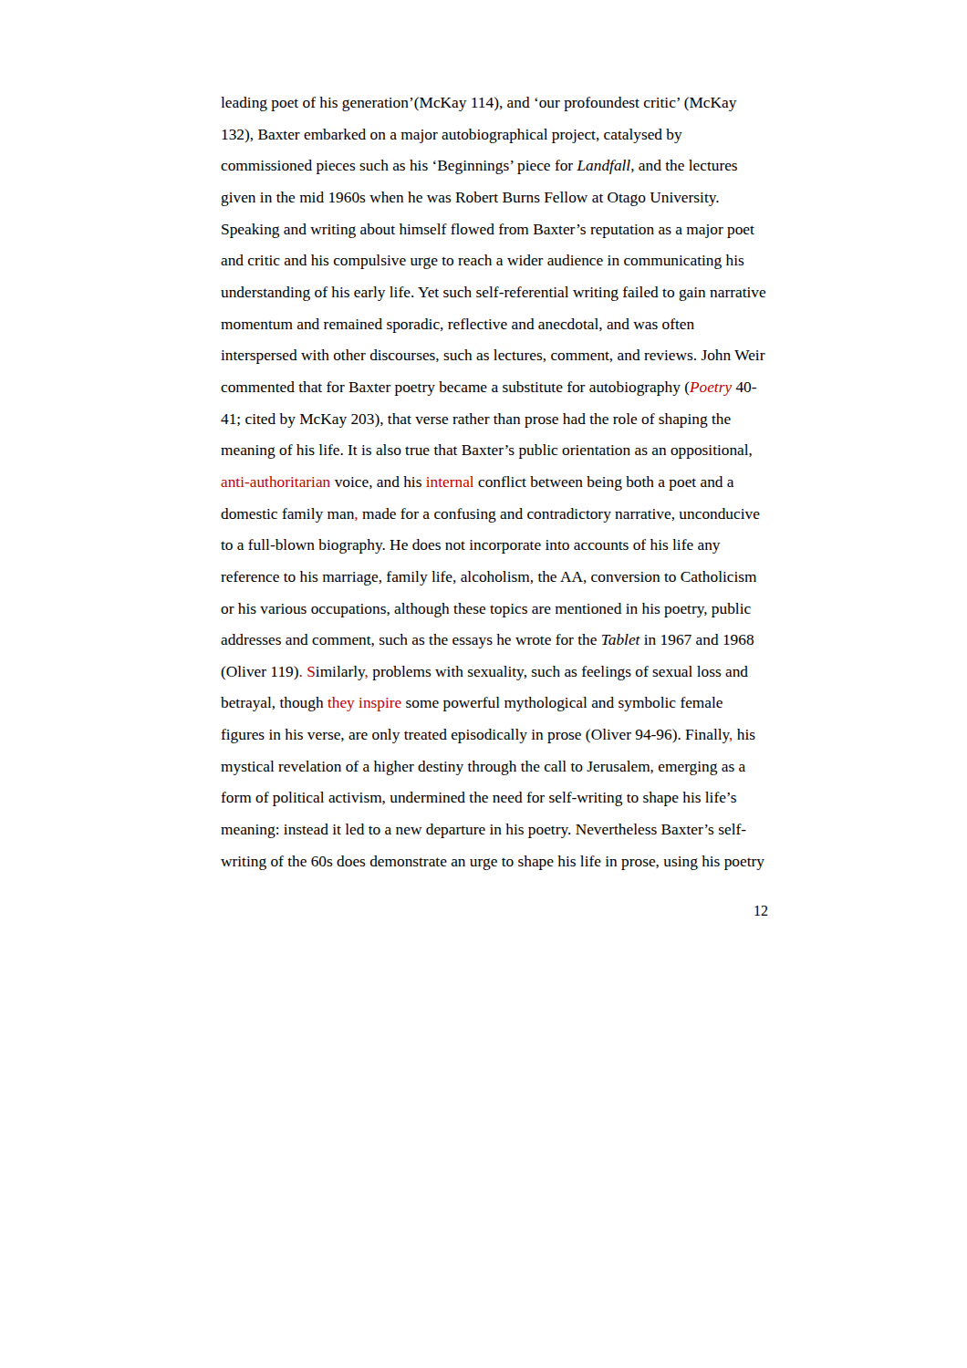leading poet of his generation’(McKay 114), and ‘our profoundest critic’ (McKay 132), Baxter embarked on a major autobiographical project, catalysed by commissioned pieces such as his ‘Beginnings’ piece for Landfall, and the lectures given in the mid 1960s when he was Robert Burns Fellow at Otago University. Speaking and writing about himself flowed from Baxter’s reputation as a major poet and critic and his compulsive urge to reach a wider audience in communicating his understanding of his early life. Yet such self-referential writing failed to gain narrative momentum and remained sporadic, reflective and anecdotal, and was often interspersed with other discourses, such as lectures, comment, and reviews. John Weir commented that for Baxter poetry became a substitute for autobiography (Poetry 40-41; cited by McKay 203), that verse rather than prose had the role of shaping the meaning of his life. It is also true that Baxter’s public orientation as an oppositional, anti-authoritarian voice, and his internal conflict between being both a poet and a domestic family man, made for a confusing and contradictory narrative, unconducive to a full-blown biography. He does not incorporate into accounts of his life any reference to his marriage, family life, alcoholism, the AA, conversion to Catholicism or his various occupations, although these topics are mentioned in his poetry, public addresses and comment, such as the essays he wrote for the Tablet in 1967 and 1968 (Oliver 119). Similarly, problems with sexuality, such as feelings of sexual loss and betrayal, though they inspire some powerful mythological and symbolic female figures in his verse, are only treated episodically in prose (Oliver 94-96). Finally, his mystical revelation of a higher destiny through the call to Jerusalem, emerging as a form of political activism, undermined the need for self-writing to shape his life’s meaning: instead it led to a new departure in his poetry. Nevertheless Baxter’s self-writing of the 60s does demonstrate an urge to shape his life in prose, using his poetry
12